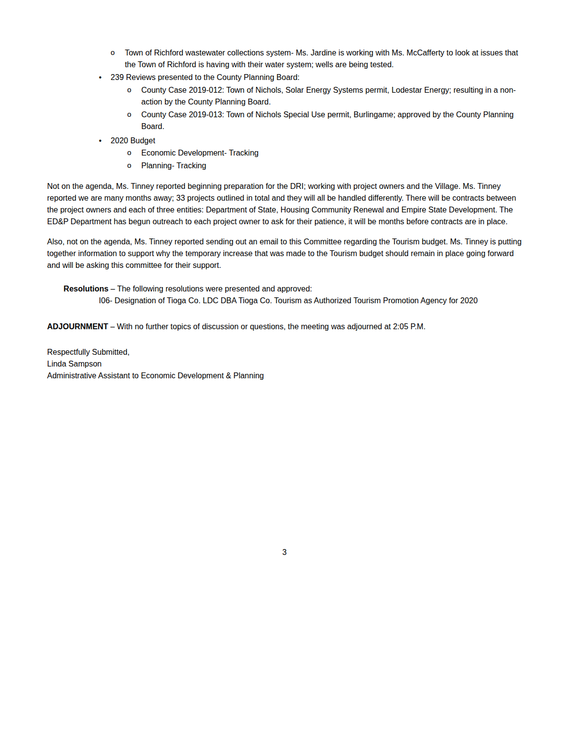Town of Richford wastewater collections system- Ms. Jardine is working with Ms. McCafferty to look at issues that the Town of Richford is having with their water system; wells are being tested.
239 Reviews presented to the County Planning Board:
County Case 2019-012: Town of Nichols, Solar Energy Systems permit, Lodestar Energy; resulting in a non-action by the County Planning Board.
County Case 2019-013: Town of Nichols Special Use permit, Burlingame; approved by the County Planning Board.
2020 Budget
Economic Development- Tracking
Planning- Tracking
Not on the agenda, Ms. Tinney reported beginning preparation for the DRI; working with project owners and the Village. Ms. Tinney reported we are many months away; 33 projects outlined in total and they will all be handled differently. There will be contracts between the project owners and each of three entities: Department of State, Housing Community Renewal and Empire State Development. The ED&P Department has begun outreach to each project owner to ask for their patience, it will be months before contracts are in place.
Also, not on the agenda, Ms. Tinney reported sending out an email to this Committee regarding the Tourism budget. Ms. Tinney is putting together information to support why the temporary increase that was made to the Tourism budget should remain in place going forward and will be asking this committee for their support.
Resolutions – The following resolutions were presented and approved:
I06- Designation of Tioga Co. LDC DBA Tioga Co. Tourism as Authorized Tourism Promotion Agency for 2020
ADJOURNMENT – With no further topics of discussion or questions, the meeting was adjourned at 2:05 P.M.
Respectfully Submitted,
Linda Sampson
Administrative Assistant to Economic Development & Planning
3